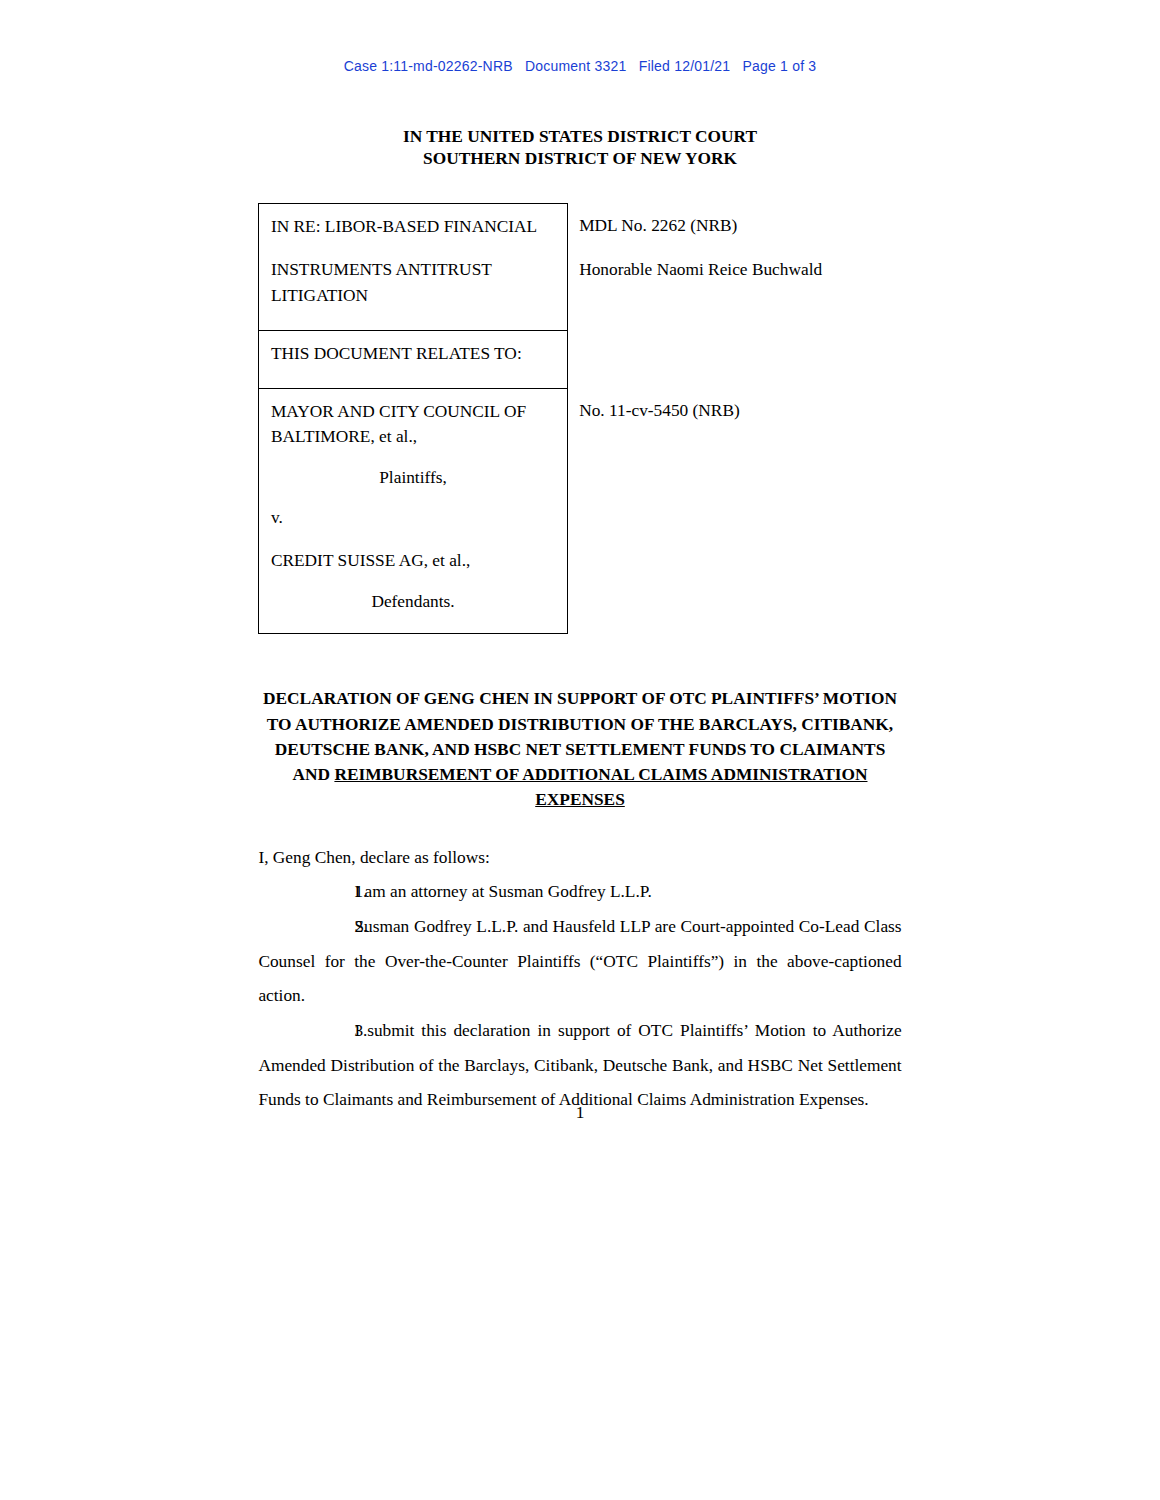Case 1:11-md-02262-NRB Document 3321 Filed 12/01/21 Page 1 of 3
IN THE UNITED STATES DISTRICT COURT
SOUTHERN DISTRICT OF NEW YORK
| IN RE: LIBOR-BASED FINANCIAL INSTRUMENTS ANTITRUST LITIGATION | MDL No. 2262 (NRB) Honorable Naomi Reice Buchwald |
| THIS DOCUMENT RELATES TO: | |
| MAYOR AND CITY COUNCIL OF BALTIMORE, et al., Plaintiffs, v. CREDIT SUISSE AG, et al., Defendants. | No. 11-cv-5450 (NRB) |
DECLARATION OF GENG CHEN IN SUPPORT OF OTC PLAINTIFFS’ MOTION TO AUTHORIZE AMENDED DISTRIBUTION OF THE BARCLAYS, CITIBANK, DEUTSCHE BANK, AND HSBC NET SETTLEMENT FUNDS TO CLAIMANTS AND REIMBURSEMENT OF ADDITIONAL CLAIMS ADMINISTRATION EXPENSES
I, Geng Chen, declare as follows:
1. I am an attorney at Susman Godfrey L.L.P.
2. Susman Godfrey L.L.P. and Hausfeld LLP are Court-appointed Co-Lead Class Counsel for the Over-the-Counter Plaintiffs (“OTC Plaintiffs”) in the above-captioned action.
3. I submit this declaration in support of OTC Plaintiffs’ Motion to Authorize Amended Distribution of the Barclays, Citibank, Deutsche Bank, and HSBC Net Settlement Funds to Claimants and Reimbursement of Additional Claims Administration Expenses.
1